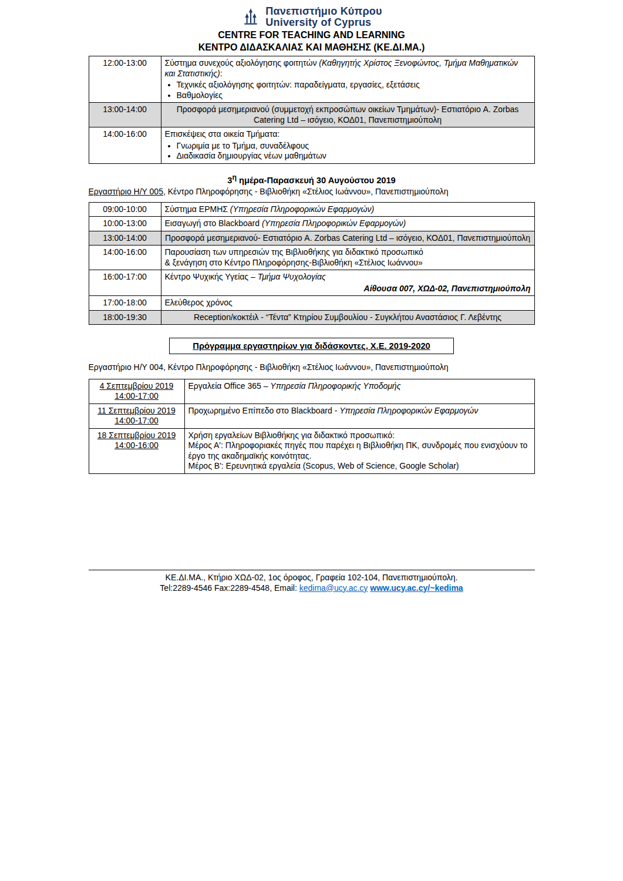Πανεπιστήμιο Κύπρου
University of Cyprus
CENTRE FOR TEACHING AND LEARNING ΚΕΝΤΡΟ ΔΙΔΑΣΚΑΛΙΑΣ ΚΑΙ ΜΑΘΗΣΗΣ (ΚΕ.ΔΙ.ΜΑ.)
| 12:00-13:00 | Σύστημα συνεχούς αξιολόγησης φοιτητών (Καθηγητής Χρίστος Ξενοφώντος, Τμήμα Μαθηματικών και Στατιστικής) : Τεχνικές αξιολόγησης φοιτητών: παραδείγματα, εργασίες, εξετάσεις Βαθμολογίες |
| 13:00-14:00 | Προσφορά μεσημεριανού (συμμετοχή εκπροσώπων οικείων Τμημάτων)- Εστιατόριο A. Zorbas Catering Ltd – ισόγειο, ΚΟΔ01, Πανεπιστημιούπολη |
| 14:00-16:00 | Επισκέψεις στα οικεία Τμήματα: Γνωριμία με το Τμήμα, συναδέλφους Διαδικασία δημιουργίας νέων μαθημάτων |
3η ημέρα-Παρασκευή 30 Αυγούστου 2019
Εργαστήριο Η/Υ 005, Κέντρο Πληροφόρησης - Βιβλιοθήκη «Στέλιος Ιωάννου», Πανεπιστημιούπολη
| 09:00-10:00 | Σύστημα ΕΡΜΗΣ (Υπηρεσία Πληροφορικών Εφαρμογών) |
| 10:00-13:00 | Εισαγωγή στο Blackboard (Υπηρεσία Πληροφορικών Εφαρμογών) |
| 13:00-14:00 | Προσφορά μεσημεριανού- Εστιατόριο A. Zorbas Catering Ltd – ισόγειο, ΚΟΔ01, Πανεπιστημιούπολη |
| 14:00-16:00 | Παρουσίαση των υπηρεσιών της Βιβλιοθήκης για διδακτικό προσωπικό & ξενάγηση στο Κέντρο Πληροφόρησης-Βιβλιοθήκη «Στέλιος Ιωάννου» |
| 16:00-17:00 | Κέντρο Ψυχικής Υγείας – Τμήμα Ψυχολογίας Αίθουσα 007, ΧΩΔ-02, Πανεπιστημιούπολη |
| 17:00-18:00 | Ελεύθερος χρόνος |
| 18:00-19:30 | Reception/κοκτέιλ - “Τέντα” Κτηρίου Συμβουλίου - Συγκλήτου Αναστάσιος Γ. Λεβέντης |
Πρόγραμμα εργαστηρίων για διδάσκοντες, Χ.Ε. 2019-2020
Εργαστήριο Η/Υ 004, Κέντρο Πληροφόρησης - Βιβλιοθήκη «Στέλιος Ιωάννου», Πανεπιστημιούπολη
| 4 Σεπτεμβρίου 2019 14:00-17:00 | Εργαλεία Office 365 – Υπηρεσία Πληροφορικής Υποδομής |
| 11 Σεπτεμβρίου 2019 14:00-17:00 | Προχωρημένο Επίπεδο στο Blackboard - Υπηρεσία Πληροφορικών Εφαρμογών |
| 18 Σεπτεμβρίου 2019 14:00-16:00 | Χρήση εργαλείων Βιβλιοθήκης για διδακτικό προσωπικό: Μέρος Α': Πληροφοριακές πηγές που παρέχει η Βιβλιοθήκη ΠΚ, συνδρομές που ενισχύουν το έργο της ακαδημαϊκής κοινότητας. Μέρος Β': Ερευνητικά εργαλεία (Scopus, Web of Science, Google Scholar) |
ΚΕ.ΔΙ.ΜΑ., Κτήριο ΧΩΔ-02, 1ος όροφος, Γραφεία 102-104, Πανεπιστημιούπολη.
Tel:2289-4546 Fax:2289-4548, Email: kedima@ucy.ac.cy www.ucy.ac.cy/~kedima